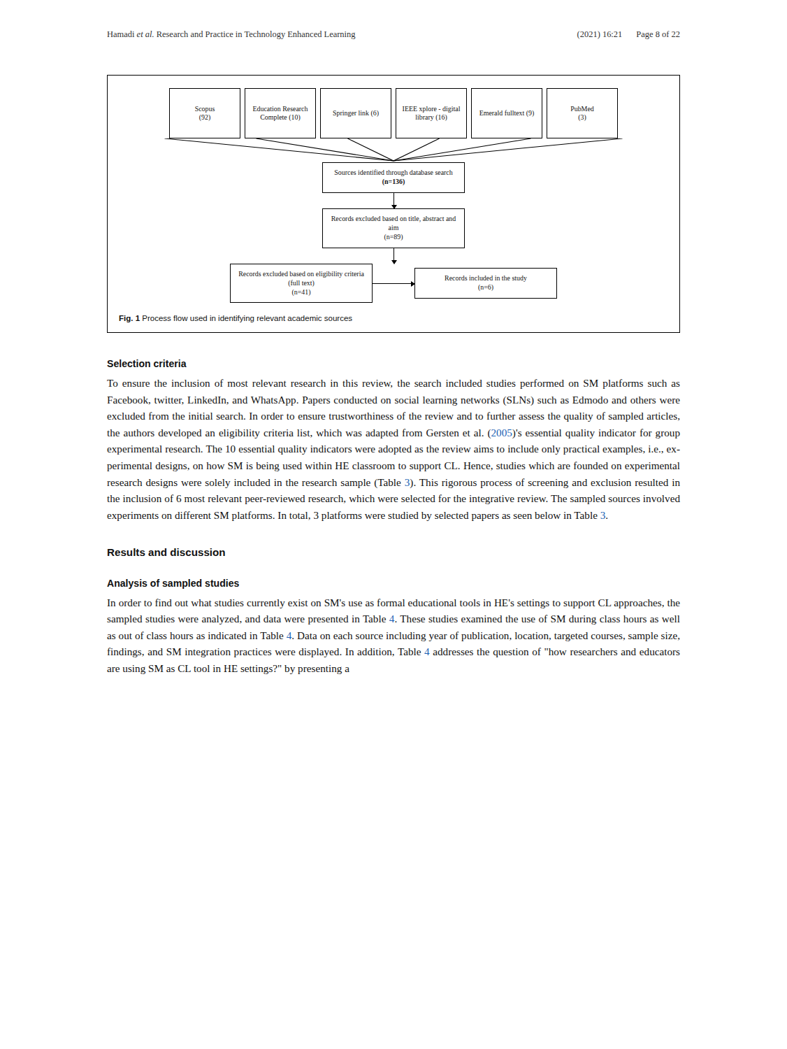Hamadi et al. Research and Practice in Technology Enhanced Learning (2021) 16:21 Page 8 of 22
Scopus
(92)
Education Research Complete (10)
Springer link (6)
IEEE xplore - digital library (16)
Emerald fulltext (9)
PubMed
(3)
Sources identified through database search
(n=136)
Records excluded based on title, abstract and aim
(n=89)
Records excluded based on eligibility criteria (full text)
(n=41)
Records included in the study
(n=6)
Fig. 1 Process flow used in identifying relevant academic sources
Selection criteria
To ensure the inclusion of most relevant research in this review, the search included studies performed on SM platforms such as Facebook, twitter, LinkedIn, and WhatsApp. Papers conducted on social learning networks (SLNs) such as Edmodo and others were excluded from the initial search. In order to ensure trustworthiness of the review and to further assess the quality of sampled articles, the authors developed an eligibility criteria list, which was adapted from Gersten et al. (2005)'s essential quality indicator for group experimental research. The 10 essential quality indicators were adopted as the review aims to include only practical examples, i.e., experimental designs, on how SM is being used within HE classroom to support CL. Hence, studies which are founded on experimental research designs were solely included in the research sample (Table 3). This rigorous process of screening and exclusion resulted in the inclusion of 6 most relevant peer-reviewed research, which were selected for the integrative review. The sampled sources involved experiments on different SM platforms. In total, 3 platforms were studied by selected papers as seen below in Table 3.
Results and discussion
Analysis of sampled studies
In order to find out what studies currently exist on SM's use as formal educational tools in HE's settings to support CL approaches, the sampled studies were analyzed, and data were presented in Table 4. These studies examined the use of SM during class hours as well as out of class hours as indicated in Table 4. Data on each source including year of publication, location, targeted courses, sample size, findings, and SM integration practices were displayed. In addition, Table 4 addresses the question of "how researchers and educators are using SM as CL tool in HE settings?" by presenting a